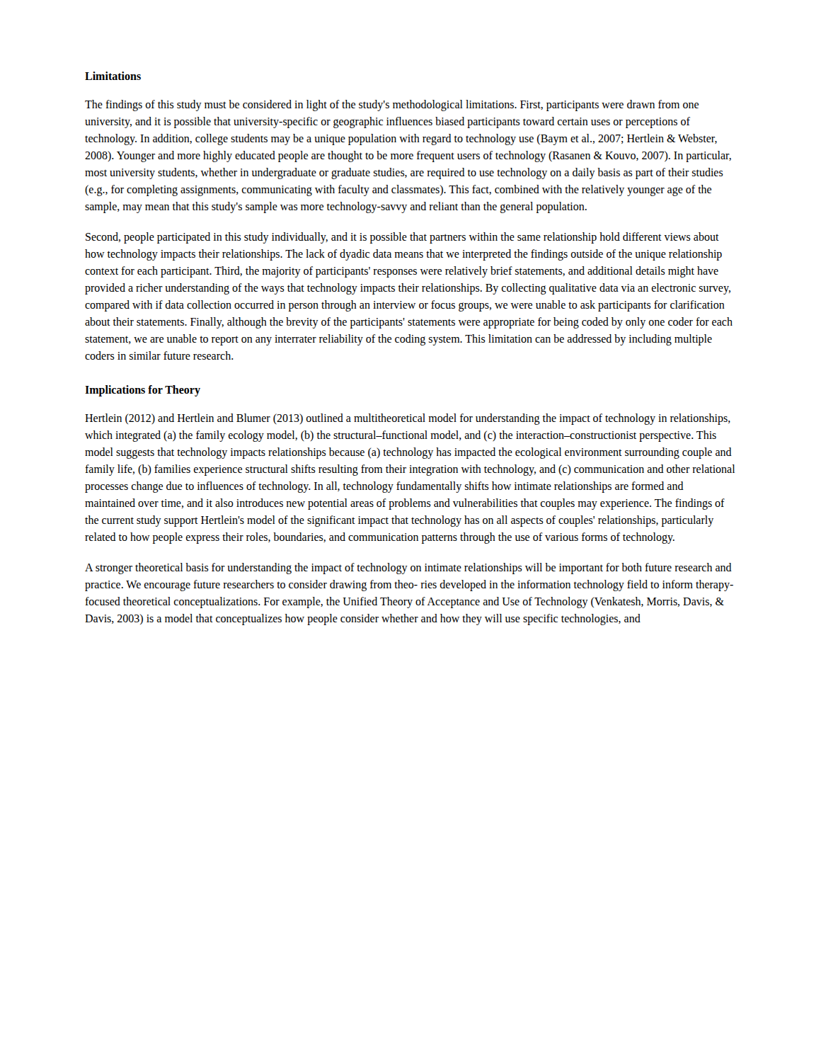Limitations
The findings of this study must be considered in light of the study's methodological limitations. First, participants were drawn from one university, and it is possible that university-specific or geographic influences biased participants toward certain uses or perceptions of technology. In addition, college students may be a unique population with regard to technology use (Baym et al., 2007; Hertlein & Webster, 2008). Younger and more highly educated people are thought to be more frequent users of technology (Rasanen & Kouvo, 2007). In particular, most university students, whether in undergraduate or graduate studies, are required to use technology on a daily basis as part of their studies (e.g., for completing assignments, communicating with faculty and classmates). This fact, combined with the relatively younger age of the sample, may mean that this study's sample was more technology-savvy and reliant than the general population.
Second, people participated in this study individually, and it is possible that partners within the same relationship hold different views about how technology impacts their relationships. The lack of dyadic data means that we interpreted the findings outside of the unique relationship context for each participant. Third, the majority of participants' responses were relatively brief statements, and additional details might have provided a richer understanding of the ways that technology impacts their relationships. By collecting qualitative data via an electronic survey, compared with if data collection occurred in person through an interview or focus groups, we were unable to ask participants for clarification about their statements. Finally, although the brevity of the participants' statements were appropriate for being coded by only one coder for each statement, we are unable to report on any interrater reliability of the coding system. This limitation can be addressed by including multiple coders in similar future research.
Implications for Theory
Hertlein (2012) and Hertlein and Blumer (2013) outlined a multitheoretical model for understanding the impact of technology in relationships, which integrated (a) the family ecology model, (b) the structural–functional model, and (c) the interaction–constructionist perspective. This model suggests that technology impacts relationships because (a) technology has impacted the ecological environment surrounding couple and family life, (b) families experience structural shifts resulting from their integration with technology, and (c) communication and other relational processes change due to influences of technology. In all, technology fundamentally shifts how intimate relationships are formed and maintained over time, and it also introduces new potential areas of problems and vulnerabilities that couples may experience. The findings of the current study support Hertlein's model of the significant impact that technology has on all aspects of couples' relationships, particularly related to how people express their roles, boundaries, and communication patterns through the use of various forms of technology.
A stronger theoretical basis for understanding the impact of technology on intimate relationships will be important for both future research and practice. We encourage future researchers to consider drawing from theo- ries developed in the information technology field to inform therapy-focused theoretical conceptualizations. For example, the Unified Theory of Acceptance and Use of Technology (Venkatesh, Morris, Davis, & Davis, 2003) is a model that conceptualizes how people consider whether and how they will use specific technologies, and